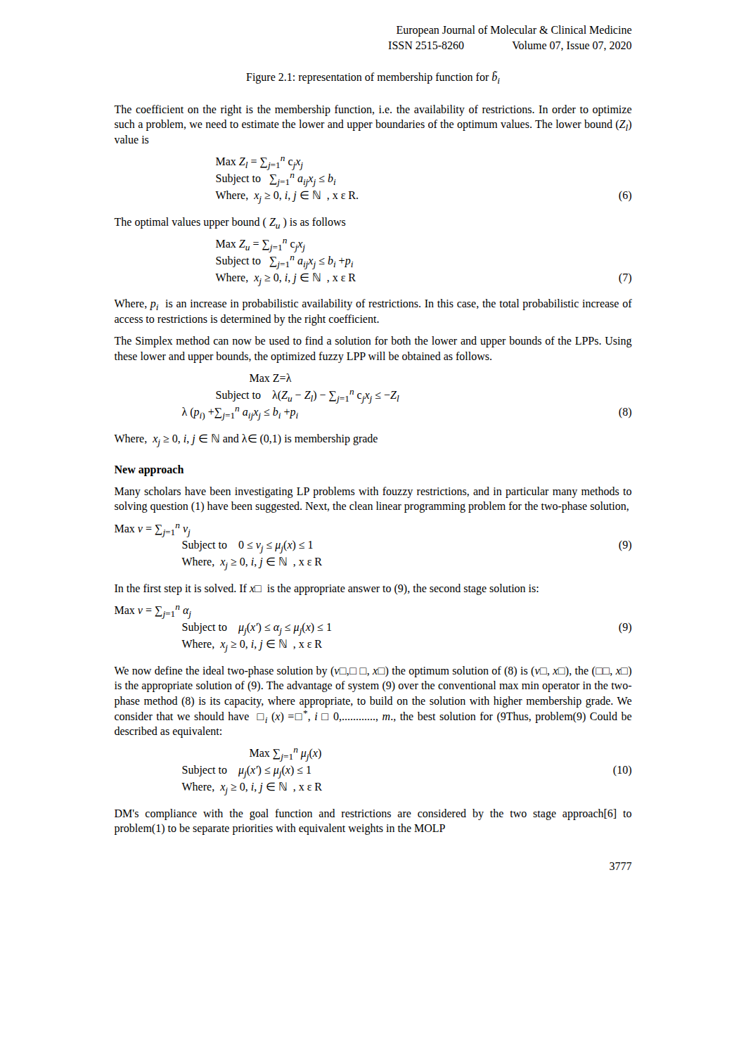European Journal of Molecular & Clinical Medicine ISSN 2515-8260 Volume 07, Issue 07, 2020
Figure 2.1: representation of membership function for b̃i
The coefficient on the right is the membership function, i.e. the availability of restrictions. In order to optimize such a problem, we need to estimate the lower and upper boundaries of the optimum values. The lower bound (Zl) value is
Max Zl = ∑j=1n cjxj Subject to ∑j=1n aijxj ≤ bi Where, xj ≥ 0, i, j ∈ ℕ , x ε R. (6)
The optimal values upper bound ( Zu ) is as follows
Max Zu = ∑j=1n cjxj Subject to ∑j=1n aijxj ≤ bi +pi Where, xj ≥ 0, i, j ∈ ℕ , x ε R (7)
Where, pi is an increase in probabilistic availability of restrictions. In this case, the total probabilistic increase of access to restrictions is determined by the right coefficient.
The Simplex method can now be used to find a solution for both the lower and upper bounds of the LPPs. Using these lower and upper bounds, the optimized fuzzy LPP will be obtained as follows.
Max Z=λ Subject to λ(Zu − Zl) − ∑j=1n cjxj ≤ −Zl λ (pi) +∑j=1n aijxj ≤ bi +pi (8)
Where, xj ≥ 0, i, j ∈ ℕ and λ∈ (0,1) is membership grade
New approach
Many scholars have been investigating LP problems with fouzzy restrictions, and in particular many methods to solving question (1) have been suggested. Next, the clean linear programming problem for the two-phase solution,
Max v = ∑j=1n vj Subject to 0 ≤ vj ≤ μj(x) ≤ 1 (9) Where, xj ≥ 0, i, j ∈ ℕ , x ε R
In the first step it is solved. If x□ is the appropriate answer to (9), the second stage solution is:
Max v = ∑j=1n αj Subject to μj(x′) ≤ αj ≤ μj(x) ≤ 1 (9) Where, xj ≥ 0, i, j ∈ ℕ , x ε R
We now define the ideal two-phase solution by (v□,□ □, x□) the optimum solution of (8) is (v□, x□), the (□□, x□) is the appropriate solution of (9). The advantage of system (9) over the conventional max min operator in the two-phase method (8) is its capacity, where appropriate, to build on the solution with higher membership grade. We consider that we should have □i (x) =□*, i □ 0,............, m., the best solution for (9Thus, problem(9) Could be described as equivalent:
Max ∑j=1n μj(x) Subject to μj(x′) ≤ μj(x) ≤ 1 (10) Where, xj ≥ 0, i, j ∈ ℕ , x ε R
DM's compliance with the goal function and restrictions are considered by the two stage approach[6] to problem(1) to be separate priorities with equivalent weights in the MOLP
3777